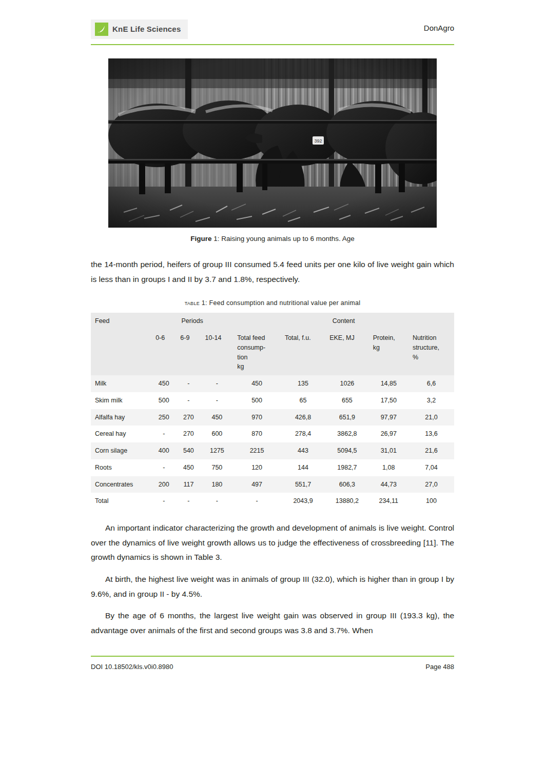KnE Life Sciences
DonAgro
392
Figure 1: Raising young animals up to 6 months. Age
the 14-month period, heifers of group III consumed 5.4 feed units per one kilo of live weight gain which is less than in groups I and II by 3.7 and 1.8%, respectively.
Table 1: Feed consumption and nutritional value per animal
| Feed | Periods | Content |
| --- | --- | --- |
| 0-6 | 6-9 | 10-14 | Total feed consump- tion kg | Total, f.u. | EKE, MJ | Protein, kg | Nutrition structure, % |
| Milk | 450 | - | - | 450 | 135 | 1026 | 14,85 | 6,6 |
| Skim milk | 500 | - | - | 500 | 65 | 655 | 17,50 | 3,2 |
| Alfalfa hay | 250 | 270 | 450 | 970 | 426,8 | 651,9 | 97,97 | 21,0 |
| Cereal hay | - | 270 | 600 | 870 | 278,4 | 3862,8 | 26,97 | 13,6 |
| Corn silage | 400 | 540 | 1275 | 2215 | 443 | 5094,5 | 31,01 | 21,6 |
| Roots | - | 450 | 750 | 120 | 144 | 1982,7 | 1,08 | 7,04 |
| Concentrates | 200 | 117 | 180 | 497 | 551,7 | 606,3 | 44,73 | 27,0 |
| Total | - | - | - | - | 2043,9 | 13880,2 | 234,11 | 100 |
An important indicator characterizing the growth and development of animals is live weight. Control over the dynamics of live weight growth allows us to judge the effectiveness of crossbreeding [11]. The growth dynamics is shown in Table 3.
At birth, the highest live weight was in animals of group III (32.0), which is higher than in group I by 9.6%, and in group II - by 4.5%.
By the age of 6 months, the largest live weight gain was observed in group III (193.3 kg), the advantage over animals of the first and second groups was 3.8 and 3.7%. When
DOI 10.18502/kls.v0i0.8980 Page 488